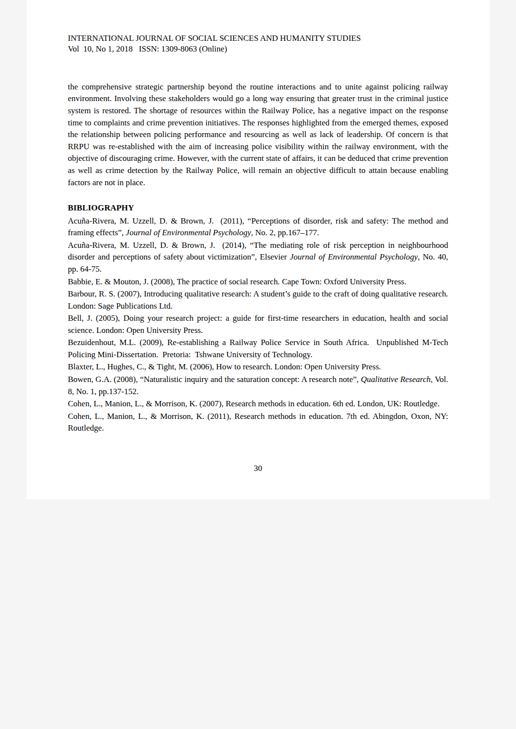INTERNATIONAL JOURNAL OF SOCIAL SCIENCES AND HUMANITY STUDIES Vol 10, No 1, 2018 ISSN: 1309-8063 (Online)
the comprehensive strategic partnership beyond the routine interactions and to unite against policing railway environment. Involving these stakeholders would go a long way ensuring that greater trust in the criminal justice system is restored. The shortage of resources within the Railway Police, has a negative impact on the response time to complaints and crime prevention initiatives. The responses highlighted from the emerged themes, exposed the relationship between policing performance and resourcing as well as lack of leadership. Of concern is that RRPU was re-established with the aim of increasing police visibility within the railway environment, with the objective of discouraging crime. However, with the current state of affairs, it can be deduced that crime prevention as well as crime detection by the Railway Police, will remain an objective difficult to attain because enabling factors are not in place.
BIBLIOGRAPHY
Acuña-Rivera, M. Uzzell, D. & Brown, J. (2011), “Perceptions of disorder, risk and safety: The method and framing effects”, Journal of Environmental Psychology, No. 2, pp.167–177.
Acuña-Rivera, M. Uzzell, D. & Brown, J. (2014), “The mediating role of risk perception in neighbourhood disorder and perceptions of safety about victimization”, Elsevier Journal of Environmental Psychology, No. 40, pp. 64-75.
Babbie, E. & Mouton, J. (2008), The practice of social research. Cape Town: Oxford University Press.
Barbour, R. S. (2007), Introducing qualitative research: A student’s guide to the craft of doing qualitative research. London: Sage Publications Ltd.
Bell, J. (2005), Doing your research project: a guide for first-time researchers in education, health and social science. London: Open University Press.
Bezuidenhout, M.L. (2009), Re-establishing a Railway Police Service in South Africa. Unpublished M-Tech Policing Mini-Dissertation. Pretoria: Tshwane University of Technology.
Blaxter, L., Hughes, C., & Tight, M. (2006), How to research. London: Open University Press.
Bowen, G.A. (2008), “Naturalistic inquiry and the saturation concept: A research note”, Qualitative Research, Vol. 8, No. 1, pp.137-152.
Cohen, L., Manion, L., & Morrison, K. (2007), Research methods in education. 6th ed. London, UK: Routledge.
Cohen, L., Manion, L., & Morrison, K. (2011), Research methods in education. 7th ed. Abingdon, Oxon, NY: Routledge.
30